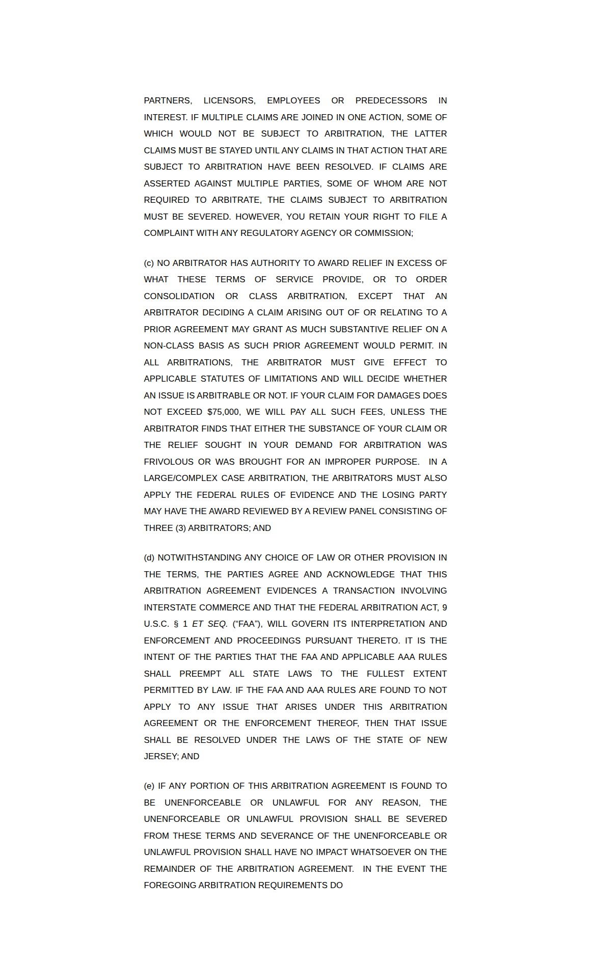PARTNERS, LICENSORS, EMPLOYEES OR PREDECESSORS IN INTEREST. IF MULTIPLE CLAIMS ARE JOINED IN ONE ACTION, SOME OF WHICH WOULD NOT BE SUBJECT TO ARBITRATION, THE LATTER CLAIMS MUST BE STAYED UNTIL ANY CLAIMS IN THAT ACTION THAT ARE SUBJECT TO ARBITRATION HAVE BEEN RESOLVED. IF CLAIMS ARE ASSERTED AGAINST MULTIPLE PARTIES, SOME OF WHOM ARE NOT REQUIRED TO ARBITRATE, THE CLAIMS SUBJECT TO ARBITRATION MUST BE SEVERED. HOWEVER, YOU RETAIN YOUR RIGHT TO FILE A COMPLAINT WITH ANY REGULATORY AGENCY OR COMMISSION;
(c) NO ARBITRATOR HAS AUTHORITY TO AWARD RELIEF IN EXCESS OF WHAT THESE TERMS OF SERVICE PROVIDE, OR TO ORDER CONSOLIDATION OR CLASS ARBITRATION, EXCEPT THAT AN ARBITRATOR DECIDING A CLAIM ARISING OUT OF OR RELATING TO A PRIOR AGREEMENT MAY GRANT AS MUCH SUBSTANTIVE RELIEF ON A NON-CLASS BASIS AS SUCH PRIOR AGREEMENT WOULD PERMIT. IN ALL ARBITRATIONS, THE ARBITRATOR MUST GIVE EFFECT TO APPLICABLE STATUTES OF LIMITATIONS AND WILL DECIDE WHETHER AN ISSUE IS ARBITRABLE OR NOT. IF YOUR CLAIM FOR DAMAGES DOES NOT EXCEED $75,000, WE WILL PAY ALL SUCH FEES, UNLESS THE ARBITRATOR FINDS THAT EITHER THE SUBSTANCE OF YOUR CLAIM OR THE RELIEF SOUGHT IN YOUR DEMAND FOR ARBITRATION WAS FRIVOLOUS OR WAS BROUGHT FOR AN IMPROPER PURPOSE. IN A LARGE/COMPLEX CASE ARBITRATION, THE ARBITRATORS MUST ALSO APPLY THE FEDERAL RULES OF EVIDENCE AND THE LOSING PARTY MAY HAVE THE AWARD REVIEWED BY A REVIEW PANEL CONSISTING OF THREE (3) ARBITRATORS; AND
(d) NOTWITHSTANDING ANY CHOICE OF LAW OR OTHER PROVISION IN THE TERMS, THE PARTIES AGREE AND ACKNOWLEDGE THAT THIS ARBITRATION AGREEMENT EVIDENCES A TRANSACTION INVOLVING INTERSTATE COMMERCE AND THAT THE FEDERAL ARBITRATION ACT, 9 U.S.C. § 1 ET SEQ. (“FAA”), WILL GOVERN ITS INTERPRETATION AND ENFORCEMENT AND PROCEEDINGS PURSUANT THERETO. IT IS THE INTENT OF THE PARTIES THAT THE FAA AND APPLICABLE AAA RULES SHALL PREEMPT ALL STATE LAWS TO THE FULLEST EXTENT PERMITTED BY LAW. IF THE FAA AND AAA RULES ARE FOUND TO NOT APPLY TO ANY ISSUE THAT ARISES UNDER THIS ARBITRATION AGREEMENT OR THE ENFORCEMENT THEREOF, THEN THAT ISSUE SHALL BE RESOLVED UNDER THE LAWS OF THE STATE OF NEW JERSEY; AND
(e) IF ANY PORTION OF THIS ARBITRATION AGREEMENT IS FOUND TO BE UNENFORCEABLE OR UNLAWFUL FOR ANY REASON, THE UNENFORCEABLE OR UNLAWFUL PROVISION SHALL BE SEVERED FROM THESE TERMS AND SEVERANCE OF THE UNENFORCEABLE OR UNLAWFUL PROVISION SHALL HAVE NO IMPACT WHATSOEVER ON THE REMAINDER OF THE ARBITRATION AGREEMENT. IN THE EVENT THE FOREGOING ARBITRATION REQUIREMENTS DO